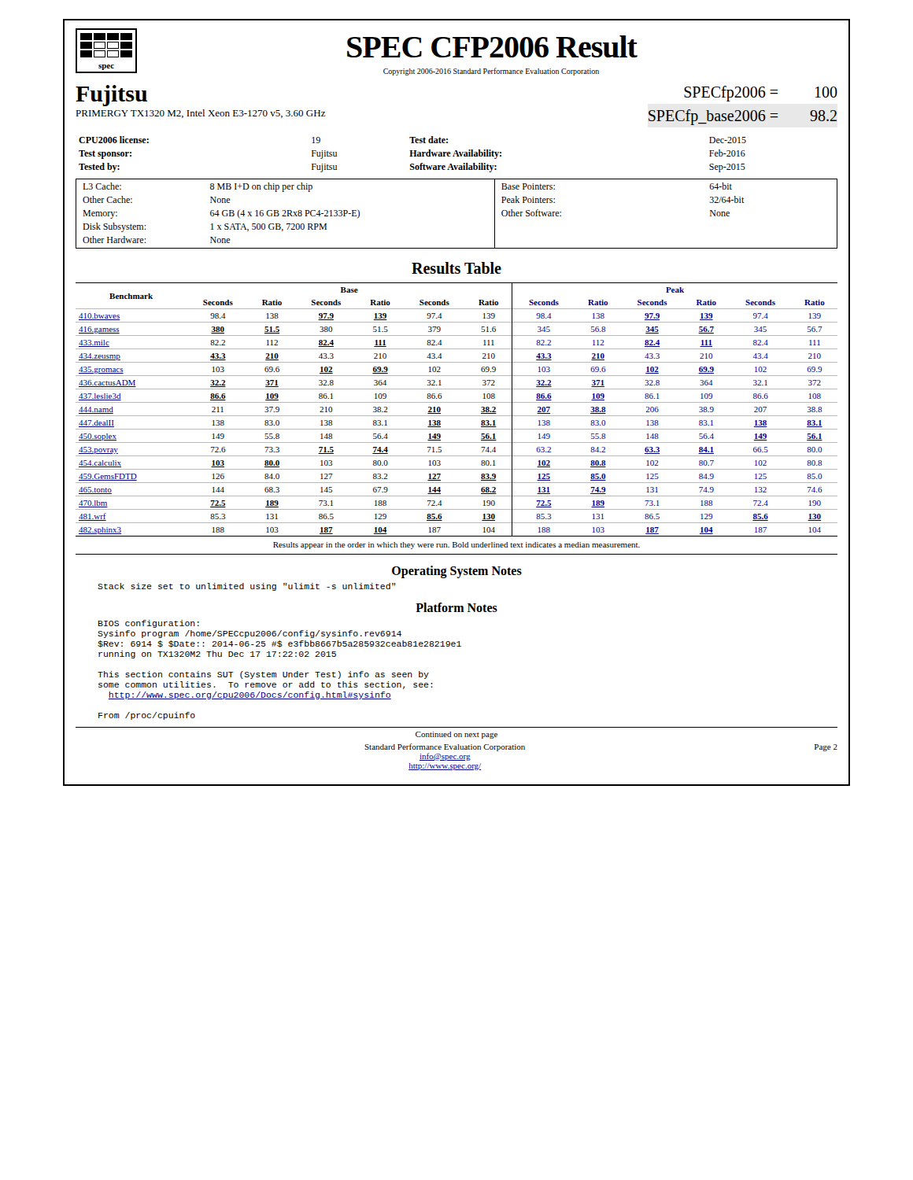spec
SPEC CFP2006 Result
Copyright 2006-2016 Standard Performance Evaluation Corporation
Fujitsu
PRIMERGY TX1320 M2, Intel Xeon E3-1270 v5, 3.60 GHz
SPECfp2006 = 100
SPECfp_base2006 = 98.2
| CPU2006 license: | 19 | Test date: | Dec-2015 |
| Test sponsor: | Fujitsu | Hardware Availability: | Feb-2016 |
| Tested by: | Fujitsu | Software Availability: | Sep-2015 |
| / L3 Cache: / 8 MB I+D on chip per chip / / Other Cache: / None / / Memory: / 64 GB (4 x 16 GB 2Rx8 PC4-2133P-E) / / Disk Subsystem: / 1 x SATA, 500 GB, 7200 RPM / / Other Hardware: / None / | / Base Pointers: / 64-bit / / Peak Pointers: / 32/64-bit / / Other Software: / None / |
Results Table
| Benchmark | Base | Peak |
| --- | --- | --- |
| Seconds | Ratio | Seconds | Ratio | Seconds | Ratio | Seconds | Ratio | Seconds | Ratio | Seconds | Ratio |
| 410.bwaves | 98.4 | 138 | 97.9 | 139 | 97.4 | 139 | 98.4 | 138 | 97.9 | 139 | 97.4 | 139 |
| 416.gamess | 380 | 51.5 | 380 | 51.5 | 379 | 51.6 | 345 | 56.8 | 345 | 56.7 | 345 | 56.7 |
| 433.milc | 82.2 | 112 | 82.4 | 111 | 82.4 | 111 | 82.2 | 112 | 82.4 | 111 | 82.4 | 111 |
| 434.zeusmp | 43.3 | 210 | 43.3 | 210 | 43.4 | 210 | 43.3 | 210 | 43.3 | 210 | 43.4 | 210 |
| 435.gromacs | 103 | 69.6 | 102 | 69.9 | 102 | 69.9 | 103 | 69.6 | 102 | 69.9 | 102 | 69.9 |
| 436.cactusADM | 32.2 | 371 | 32.8 | 364 | 32.1 | 372 | 32.2 | 371 | 32.8 | 364 | 32.1 | 372 |
| 437.leslie3d | 86.6 | 109 | 86.1 | 109 | 86.6 | 108 | 86.6 | 109 | 86.1 | 109 | 86.6 | 108 |
| 444.namd | 211 | 37.9 | 210 | 38.2 | 210 | 38.2 | 207 | 38.8 | 206 | 38.9 | 207 | 38.8 |
| 447.dealII | 138 | 83.0 | 138 | 83.1 | 138 | 83.1 | 138 | 83.0 | 138 | 83.1 | 138 | 83.1 |
| 450.soplex | 149 | 55.8 | 148 | 56.4 | 149 | 56.1 | 149 | 55.8 | 148 | 56.4 | 149 | 56.1 |
| 453.povray | 72.6 | 73.3 | 71.5 | 74.4 | 71.5 | 74.4 | 63.2 | 84.2 | 63.3 | 84.1 | 66.5 | 80.0 |
| 454.calculix | 103 | 80.0 | 103 | 80.0 | 103 | 80.1 | 102 | 80.8 | 102 | 80.7 | 102 | 80.8 |
| 459.GemsFDTD | 126 | 84.0 | 127 | 83.2 | 127 | 83.9 | 125 | 85.0 | 125 | 84.9 | 125 | 85.0 |
| 465.tonto | 144 | 68.3 | 145 | 67.9 | 144 | 68.2 | 131 | 74.9 | 131 | 74.9 | 132 | 74.6 |
| 470.lbm | 72.5 | 189 | 73.1 | 188 | 72.4 | 190 | 72.5 | 189 | 73.1 | 188 | 72.4 | 190 |
| 481.wrf | 85.3 | 131 | 86.5 | 129 | 85.6 | 130 | 85.3 | 131 | 86.5 | 129 | 85.6 | 130 |
| 482.sphinx3 | 188 | 103 | 187 | 104 | 187 | 104 | 188 | 103 | 187 | 104 | 187 | 104 |
Results appear in the order in which they were run. Bold underlined text indicates a median measurement.
Operating System Notes
Stack size set to unlimited using "ulimit -s unlimited"
Platform Notes
BIOS configuration:
Sysinfo program /home/SPECcpu2006/config/sysinfo.rev6914
$Rev: 6914 $ $Date:: 2014-06-25 #$ e3fbb8667b5a285932ceab81e28219e1
running on TX1320M2 Thu Dec 17 17:22:02 2015

This section contains SUT (System Under Test) info as seen by
some common utilities.  To remove or add to this section, see:
  http://www.spec.org/cpu2006/Docs/config.html#sysinfo

From /proc/cpuinfo
Continued on next page
Standard Performance Evaluation Corporation
info@spec.org
http://www.spec.org/
Page 2